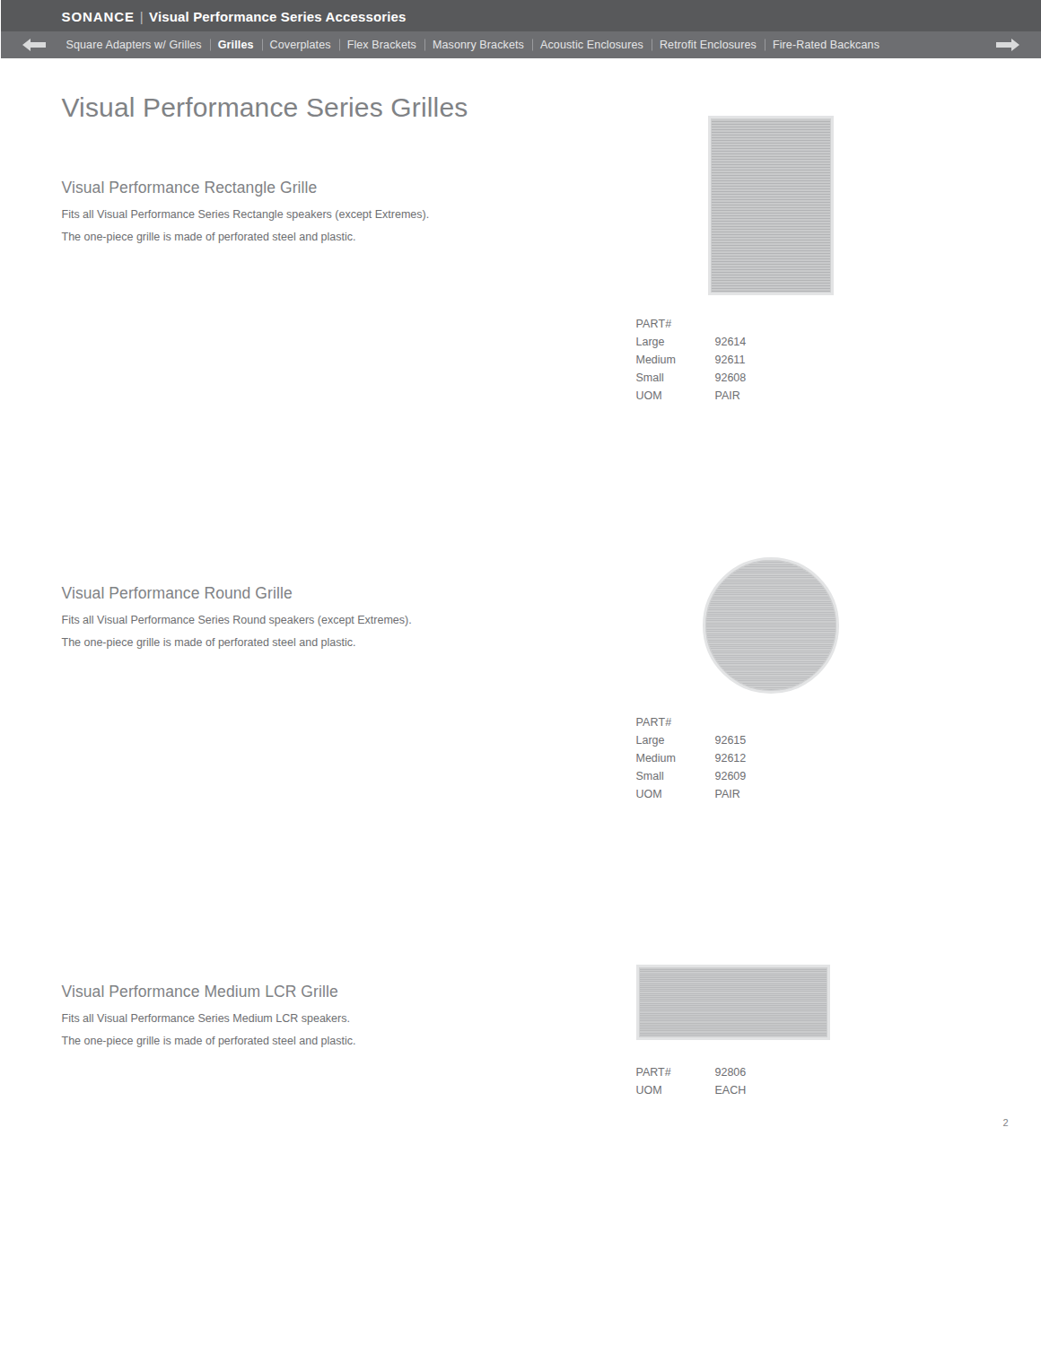SONANCE|Visual Performance Series Accessories
Square Adapters w/ Grilles
Grilles
Coverplates
Flex Brackets
Masonry Brackets
Acoustic Enclosures
Retrofit Enclosures
Fire-Rated Backcans
Visual Performance Series Grilles
Visual Performance Rectangle Grille
Fits all Visual Performance Series Rectangle speakers (except Extremes).
The one-piece grille is made of perforated steel and plastic.
| PART# | |
| Large | 92614 |
| Medium | 92611 |
| Small | 92608 |
| UOM | PAIR |
Visual Performance Round Grille
Fits all Visual Performance Series Round speakers (except Extremes).
The one-piece grille is made of perforated steel and plastic.
| PART# | |
| Large | 92615 |
| Medium | 92612 |
| Small | 92609 |
| UOM | PAIR |
Visual Performance Medium LCR Grille
Fits all Visual Performance Series Medium LCR speakers.
The one-piece grille is made of perforated steel and plastic.
| PART# | 92806 |
| UOM | EACH |
2